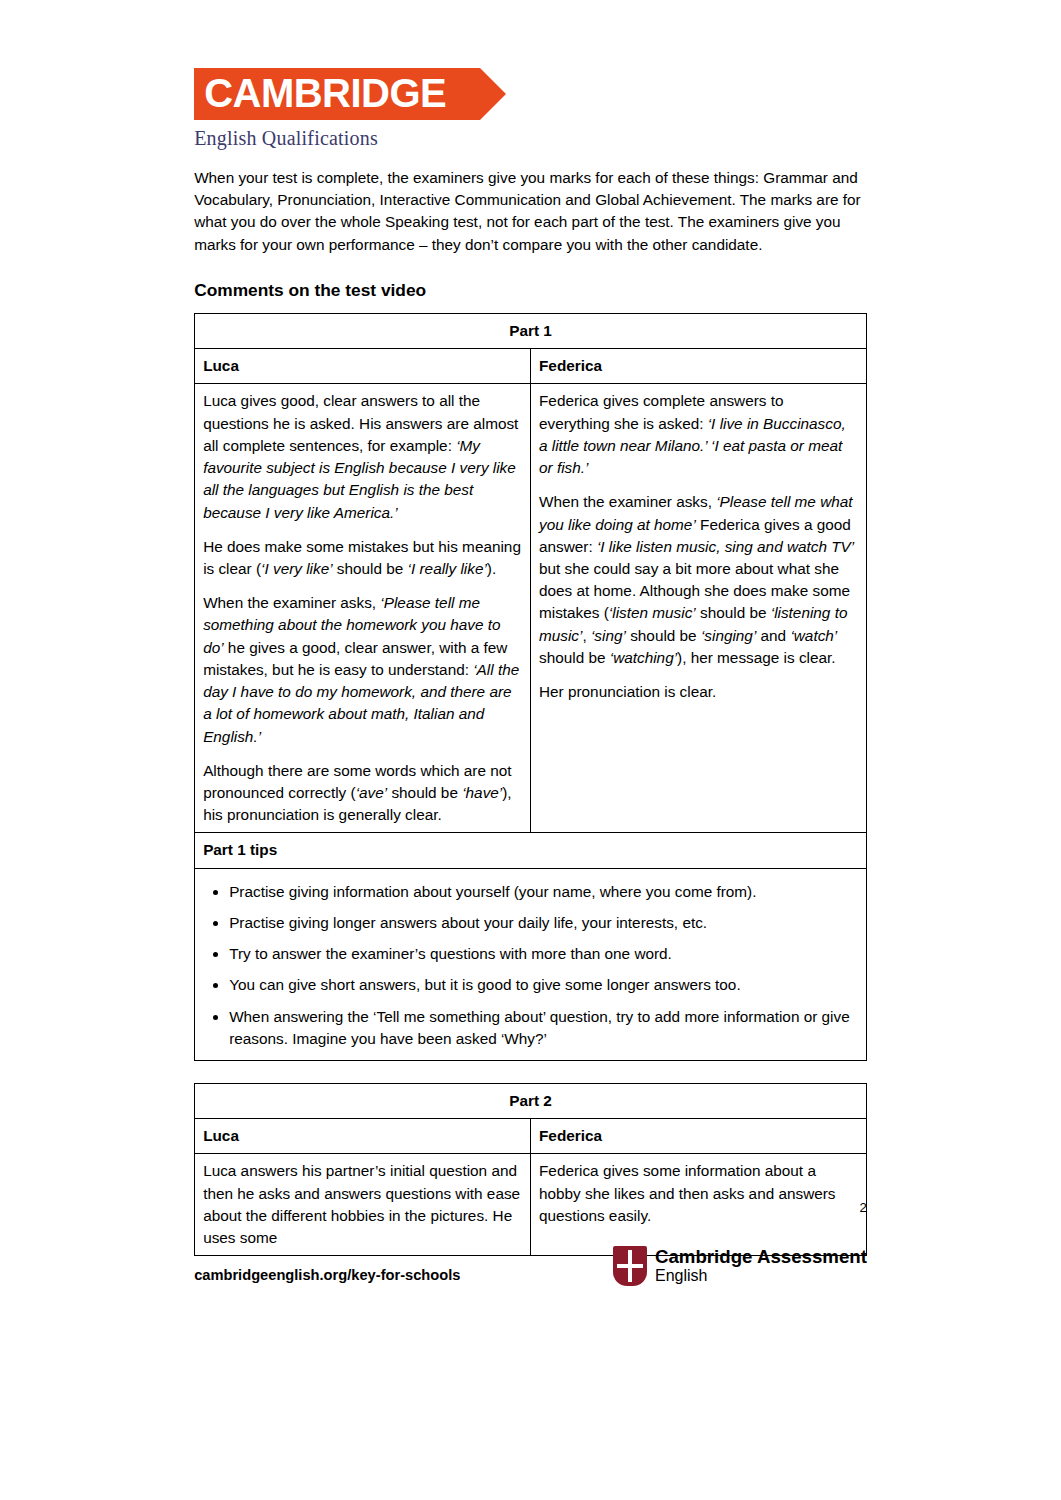CAMBRIDGE
English Qualifications
When your test is complete, the examiners give you marks for each of these things: Grammar and Vocabulary, Pronunciation, Interactive Communication and Global Achievement. The marks are for what you do over the whole Speaking test, not for each part of the test. The examiners give you marks for your own performance – they don’t compare you with the other candidate.
Comments on the test video
| Part 1 |
| --- |
| Luca | Federica |
| Luca gives good, clear answers to all the questions he is asked. His answers are almost all complete sentences, for example: ‘My favourite subject is English because I very like all the languages but English is the best because I very like America.’ He does make some mistakes but his meaning is clear ( ‘I very like’ should be ‘I really like’ ). When the examiner asks, ‘Please tell me something about the homework you have to do’ he gives a good, clear answer, with a few mistakes, but he is easy to understand: ‘All the day I have to do my homework, and there are a lot of homework about math, Italian and English.’ Although there are some words which are not pronounced correctly ( ‘ave’ should be ‘have’ ), his pronunciation is generally clear. | Federica gives complete answers to everything she is asked: ‘I live in Buccinasco, a little town near Milano.’ ‘I eat pasta or meat or fish.’ When the examiner asks, ‘Please tell me what you like doing at home’ Federica gives a good answer: ‘I like listen music, sing and watch TV’ but she could say a bit more about what she does at home. Although she does make some mistakes ( ‘listen music’ should be ‘listening to music’ , ‘sing’ should be ‘singing’ and ‘watch’ should be ‘watching’ ), her message is clear. Her pronunciation is clear. |
| Part 1 tips |
| Practise giving information about yourself (your name, where you come from). Practise giving longer answers about your daily life, your interests, etc. Try to answer the examiner’s questions with more than one word. You can give short answers, but it is good to give some longer answers too. When answering the ‘Tell me something about’ question, try to add more information or give reasons. Imagine you have been asked ‘Why?’ |
| Part 2 |
| --- |
| Luca | Federica |
| Luca answers his partner’s initial question and then he asks and answers questions with ease about the different hobbies in the pictures. He uses some | Federica gives some information about a hobby she likes and then asks and answers questions easily. |
2
cambridgeenglish.org/key-for-schools
Cambridge Assessment
English